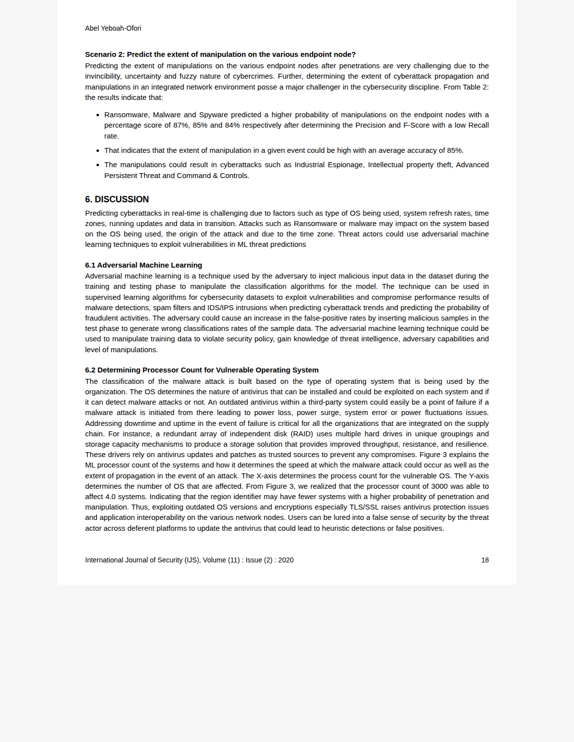Abel Yeboah-Ofori
Scenario 2: Predict the extent of manipulation on the various endpoint node?
Predicting the extent of manipulations on the various endpoint nodes after penetrations are very challenging due to the invincibility, uncertainty and fuzzy nature of cybercrimes. Further, determining the extent of cyberattack propagation and manipulations in an integrated network environment posse a major challenger in the cybersecurity discipline. From Table 2: the results indicate that:
Ransomware, Malware and Spyware predicted a higher probability of manipulations on the endpoint nodes with a percentage score of 87%, 85% and 84% respectively after determining the Precision and F-Score with a low Recall rate.
That indicates that the extent of manipulation in a given event could be high with an average accuracy of 85%.
The manipulations could result in cyberattacks such as Industrial Espionage, Intellectual property theft, Advanced Persistent Threat and Command & Controls.
6. DISCUSSION
Predicting cyberattacks in real-time is challenging due to factors such as type of OS being used, system refresh rates, time zones, running updates and data in transition. Attacks such as Ransomware or malware may impact on the system based on the OS being used, the origin of the attack and due to the time zone. Threat actors could use adversarial machine learning techniques to exploit vulnerabilities in ML threat predictions
6.1 Adversarial Machine Learning
Adversarial machine learning is a technique used by the adversary to inject malicious input data in the dataset during the training and testing phase to manipulate the classification algorithms for the model. The technique can be used in supervised learning algorithms for cybersecurity datasets to exploit vulnerabilities and compromise performance results of malware detections, spam filters and IDS/IPS intrusions when predicting cyberattack trends and predicting the probability of fraudulent activities. The adversary could cause an increase in the false-positive rates by inserting malicious samples in the test phase to generate wrong classifications rates of the sample data. The adversarial machine learning technique could be used to manipulate training data to violate security policy, gain knowledge of threat intelligence, adversary capabilities and level of manipulations.
6.2 Determining Processor Count for Vulnerable Operating System
The classification of the malware attack is built based on the type of operating system that is being used by the organization. The OS determines the nature of antivirus that can be installed and could be exploited on each system and if it can detect malware attacks or not. An outdated antivirus within a third-party system could easily be a point of failure if a malware attack is initiated from there leading to power loss, power surge, system error or power fluctuations issues. Addressing downtime and uptime in the event of failure is critical for all the organizations that are integrated on the supply chain. For instance, a redundant array of independent disk (RAID) uses multiple hard drives in unique groupings and storage capacity mechanisms to produce a storage solution that provides improved throughput, resistance, and resilience. These drivers rely on antivirus updates and patches as trusted sources to prevent any compromises. Figure 3 explains the ML processor count of the systems and how it determines the speed at which the malware attack could occur as well as the extent of propagation in the event of an attack. The X-axis determines the process count for the vulnerable OS. The Y-axis determines the number of OS that are affected. From Figure 3, we realized that the processor count of 3000 was able to affect 4.0 systems. Indicating that the region identifier may have fewer systems with a higher probability of penetration and manipulation. Thus, exploiting outdated OS versions and encryptions especially TLS/SSL raises antivirus protection issues and application interoperability on the various network nodes. Users can be lured into a false sense of security by the threat actor across deferent platforms to update the antivirus that could lead to heuristic detections or false positives.
International Journal of Security (IJS), Volume (11) : Issue (2) : 2020 18